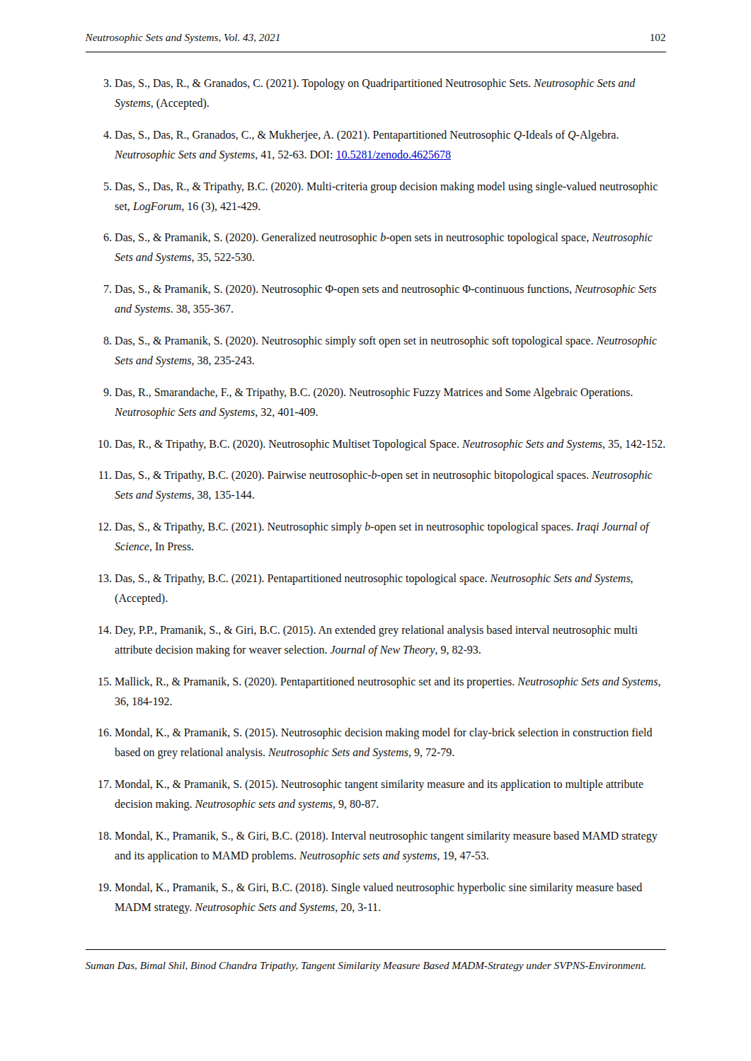Neutrosophic Sets and Systems, Vol. 43, 2021 102
Das, S., Das, R., & Granados, C. (2021). Topology on Quadripartitioned Neutrosophic Sets. Neutrosophic Sets and Systems, (Accepted).
Das, S., Das, R., Granados, C., & Mukherjee, A. (2021). Pentapartitioned Neutrosophic Q-Ideals of Q-Algebra. Neutrosophic Sets and Systems, 41, 52-63. DOI: 10.5281/zenodo.4625678
Das, S., Das, R., & Tripathy, B.C. (2020). Multi-criteria group decision making model using single-valued neutrosophic set, LogForum, 16 (3), 421-429.
Das, S., & Pramanik, S. (2020). Generalized neutrosophic b-open sets in neutrosophic topological space, Neutrosophic Sets and Systems, 35, 522-530.
Das, S., & Pramanik, S. (2020). Neutrosophic Φ-open sets and neutrosophic Φ-continuous functions, Neutrosophic Sets and Systems. 38, 355-367.
Das, S., & Pramanik, S. (2020). Neutrosophic simply soft open set in neutrosophic soft topological space. Neutrosophic Sets and Systems, 38, 235-243.
Das, R., Smarandache, F., & Tripathy, B.C. (2020). Neutrosophic Fuzzy Matrices and Some Algebraic Operations. Neutrosophic Sets and Systems, 32, 401-409.
Das, R., & Tripathy, B.C. (2020). Neutrosophic Multiset Topological Space. Neutrosophic Sets and Systems, 35, 142-152.
Das, S., & Tripathy, B.C. (2020). Pairwise neutrosophic-b-open set in neutrosophic bitopological spaces. Neutrosophic Sets and Systems, 38, 135-144.
Das, S., & Tripathy, B.C. (2021). Neutrosophic simply b-open set in neutrosophic topological spaces. Iraqi Journal of Science, In Press.
Das, S., & Tripathy, B.C. (2021). Pentapartitioned neutrosophic topological space. Neutrosophic Sets and Systems, (Accepted).
Dey, P.P., Pramanik, S., & Giri, B.C. (2015). An extended grey relational analysis based interval neutrosophic multi attribute decision making for weaver selection. Journal of New Theory, 9, 82-93.
Mallick, R., & Pramanik, S. (2020). Pentapartitioned neutrosophic set and its properties. Neutrosophic Sets and Systems, 36, 184-192.
Mondal, K., & Pramanik, S. (2015). Neutrosophic decision making model for clay-brick selection in construction field based on grey relational analysis. Neutrosophic Sets and Systems, 9, 72-79.
Mondal, K., & Pramanik, S. (2015). Neutrosophic tangent similarity measure and its application to multiple attribute decision making. Neutrosophic sets and systems, 9, 80-87.
Mondal, K., Pramanik, S., & Giri, B.C. (2018). Interval neutrosophic tangent similarity measure based MAMD strategy and its application to MAMD problems. Neutrosophic sets and systems, 19, 47-53.
Mondal, K., Pramanik, S., & Giri, B.C. (2018). Single valued neutrosophic hyperbolic sine similarity measure based MADM strategy. Neutrosophic Sets and Systems, 20, 3-11.
Suman Das, Bimal Shil, Binod Chandra Tripathy, Tangent Similarity Measure Based MADM-Strategy under SVPNS-Environment.